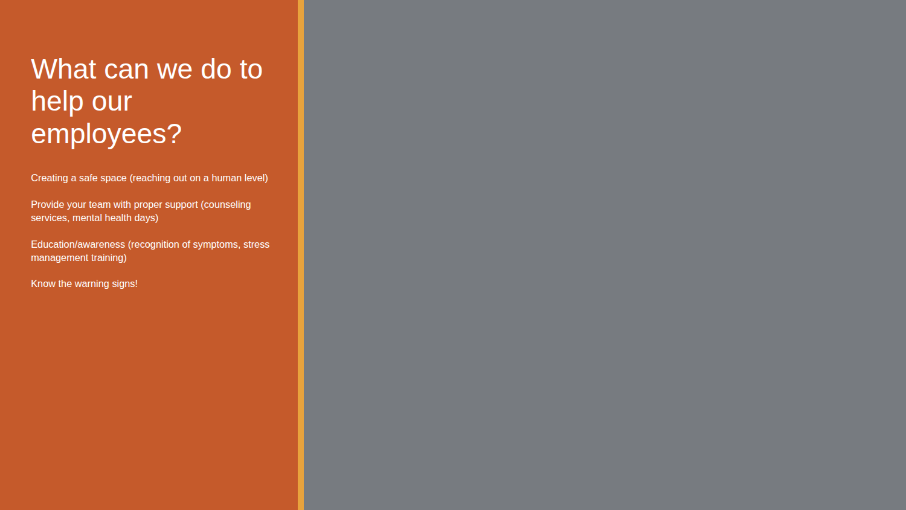What can we do to help our employees?
Creating a safe space (reaching out on a human level)
Provide your team with proper support (counseling services, mental health days)
Education/awareness (recognition of symptoms, stress management training)
Know the warning signs!